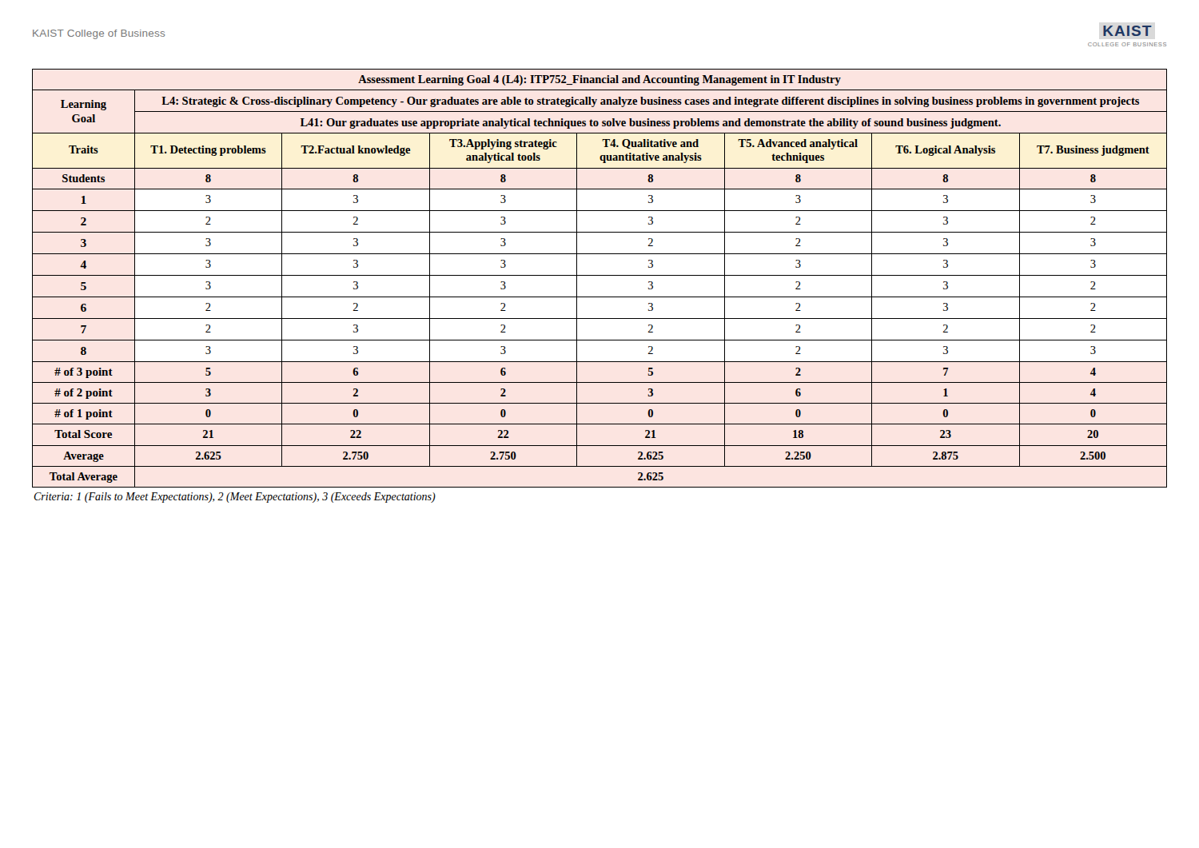KAIST College of Business
KAIST
COLLEGE OF BUSINESS
| Assessment Learning Goal 4 (L4): ITP752_Financial and Accounting Management in IT Industry |
| Learning Goal | L4: Strategic & Cross-disciplinary Competency - Our graduates are able to strategically analyze business cases and integrate different disciplines in solving business problems in government projects |
| L41: Our graduates use appropriate analytical techniques to solve business problems and demonstrate the ability of sound business judgment. |
| Traits | T1. Detecting problems | T2.Factual knowledge | T3.Applying strategic analytical tools | T4. Qualitative and quantitative analysis | T5. Advanced analytical techniques | T6. Logical Analysis | T7. Business judgment |
| Students | 8 | 8 | 8 | 8 | 8 | 8 | 8 |
| 1 | 3 | 3 | 3 | 3 | 3 | 3 | 3 |
| 2 | 2 | 2 | 3 | 3 | 2 | 3 | 2 |
| 3 | 3 | 3 | 3 | 2 | 2 | 3 | 3 |
| 4 | 3 | 3 | 3 | 3 | 3 | 3 | 3 |
| 5 | 3 | 3 | 3 | 3 | 2 | 3 | 2 |
| 6 | 2 | 2 | 2 | 3 | 2 | 3 | 2 |
| 7 | 2 | 3 | 2 | 2 | 2 | 2 | 2 |
| 8 | 3 | 3 | 3 | 2 | 2 | 3 | 3 |
| # of 3 point | 5 | 6 | 6 | 5 | 2 | 7 | 4 |
| # of 2 point | 3 | 2 | 2 | 3 | 6 | 1 | 4 |
| # of 1 point | 0 | 0 | 0 | 0 | 0 | 0 | 0 |
| Total Score | 21 | 22 | 22 | 21 | 18 | 23 | 20 |
| Average | 2.625 | 2.750 | 2.750 | 2.625 | 2.250 | 2.875 | 2.500 |
| Total Average | 2.625 |
Criteria: 1 (Fails to Meet Expectations), 2 (Meet Expectations), 3 (Exceeds Expectations)